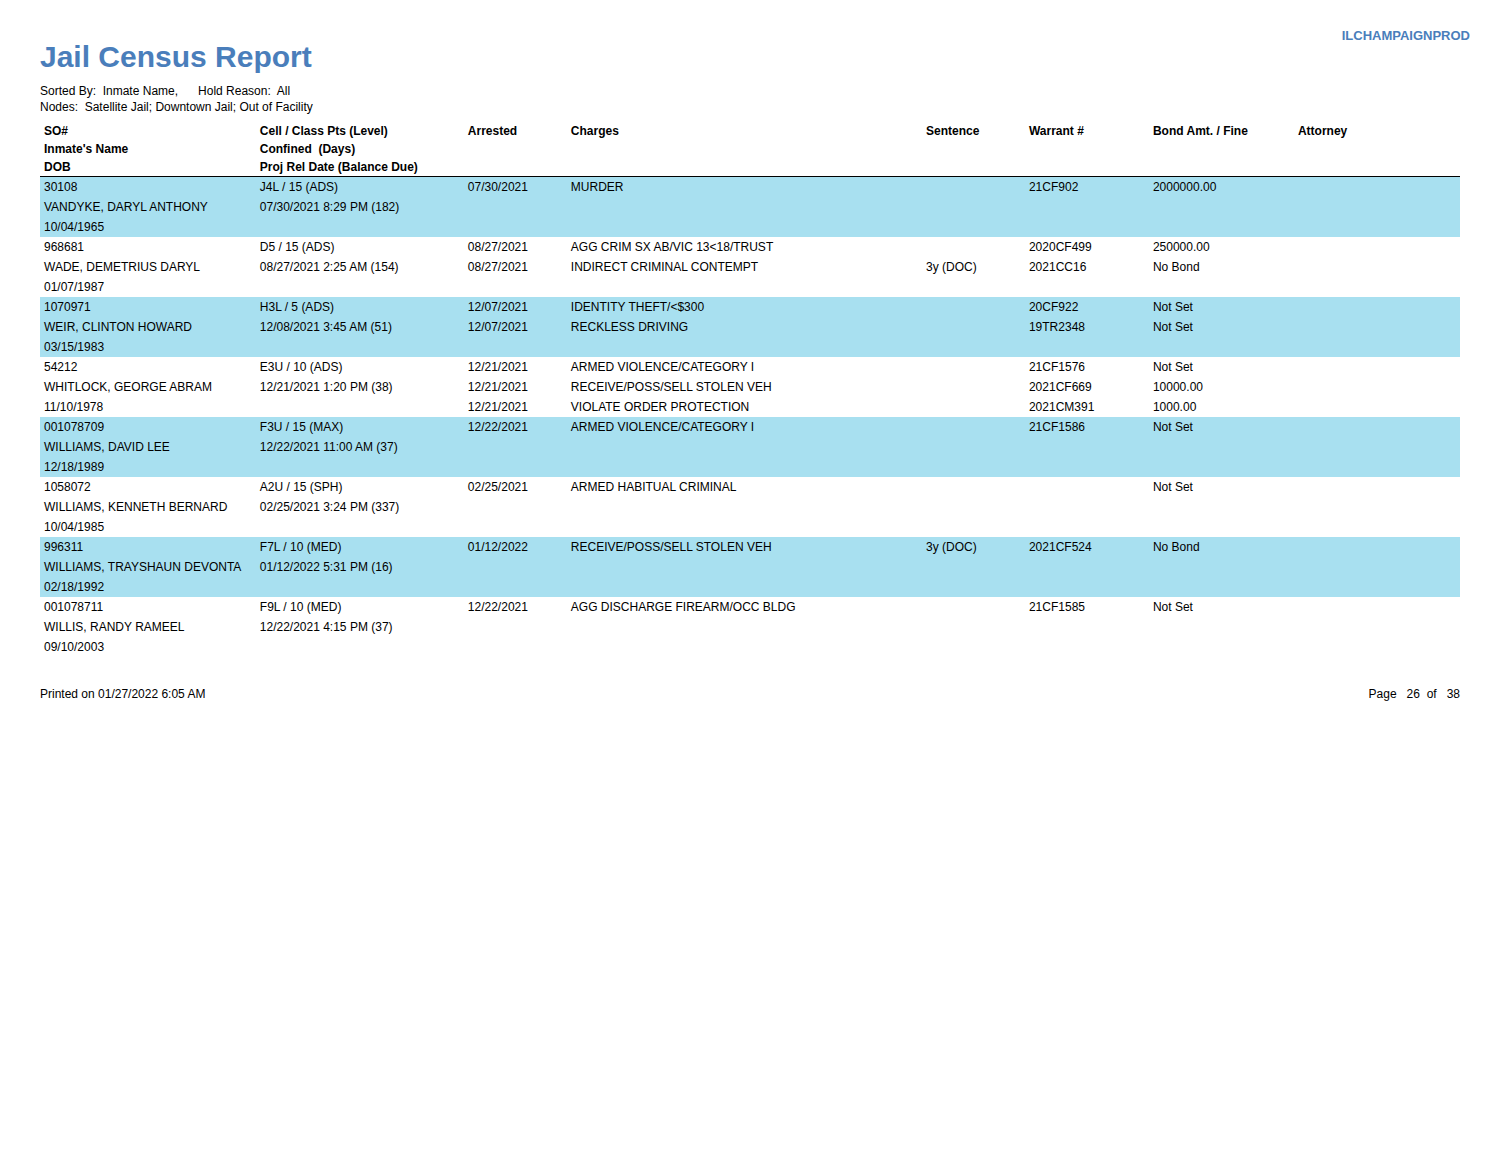ILCHAMPAIGNPROD
Jail Census Report
Sorted By: Inmate Name, Hold Reason: All
Nodes: Satellite Jail; Downtown Jail; Out of Facility
| SO# | Cell / Class Pts (Level) | Arrested | Charges | Sentence | Warrant # | Bond Amt. / Fine | Attorney |
| --- | --- | --- | --- | --- | --- | --- | --- |
| Inmate's Name | Confined (Days) | | | | | | |
| DOB | Proj Rel Date (Balance Due) | | | | | | |
| 30108 | J4L / 15 (ADS) | 07/30/2021 | MURDER | | 21CF902 | 2000000.00 | |
| VANDYKE, DARYL ANTHONY | 07/30/2021 8:29 PM (182) | | | | | | |
| 10/04/1965 | | | | | | | |
| 968681 | D5 / 15 (ADS) | 08/27/2021 | AGG CRIM SX AB/VIC 13<18/TRUST | | 2020CF499 | 250000.00 | |
| WADE, DEMETRIUS DARYL | 08/27/2021 2:25 AM (154) | 08/27/2021 | INDIRECT CRIMINAL CONTEMPT | 3y (DOC) | 2021CC16 | No Bond | |
| 01/07/1987 | | | | | | | |
| 1070971 | H3L / 5 (ADS) | 12/07/2021 | IDENTITY THEFT/<$300 | | 20CF922 | Not Set | |
| WEIR, CLINTON HOWARD | 12/08/2021 3:45 AM (51) | 12/07/2021 | RECKLESS DRIVING | | 19TR2348 | Not Set | |
| 03/15/1983 | | | | | | | |
| 54212 | E3U / 10 (ADS) | 12/21/2021 | ARMED VIOLENCE/CATEGORY I | | 21CF1576 | Not Set | |
| WHITLOCK, GEORGE ABRAM | 12/21/2021 1:20 PM (38) | 12/21/2021 | RECEIVE/POSS/SELL STOLEN VEH | | 2021CF669 | 10000.00 | |
| 11/10/1978 | | 12/21/2021 | VIOLATE ORDER PROTECTION | | 2021CM391 | 1000.00 | |
| 001078709 | F3U / 15 (MAX) | 12/22/2021 | ARMED VIOLENCE/CATEGORY I | | 21CF1586 | Not Set | |
| WILLIAMS, DAVID LEE | 12/22/2021 11:00 AM (37) | | | | | | |
| 12/18/1989 | | | | | | | |
| 1058072 | A2U / 15 (SPH) | 02/25/2021 | ARMED HABITUAL CRIMINAL | | | Not Set | |
| WILLIAMS, KENNETH BERNARD | 02/25/2021 3:24 PM (337) | | | | | | |
| 10/04/1985 | | | | | | | |
| 996311 | F7L / 10 (MED) | 01/12/2022 | RECEIVE/POSS/SELL STOLEN VEH | 3y (DOC) | 2021CF524 | No Bond | |
| WILLIAMS, TRAYSHAUN DEVONTA | 01/12/2022 5:31 PM (16) | | | | | | |
| 02/18/1992 | | | | | | | |
| 001078711 | F9L / 10 (MED) | 12/22/2021 | AGG DISCHARGE FIREARM/OCC BLDG | | 21CF1585 | Not Set | |
| WILLIS, RANDY RAMEEL | 12/22/2021 4:15 PM (37) | | | | | | |
| 09/10/2003 | | | | | | | |
Printed on 01/27/2022 6:05 AM Page 26 of 38